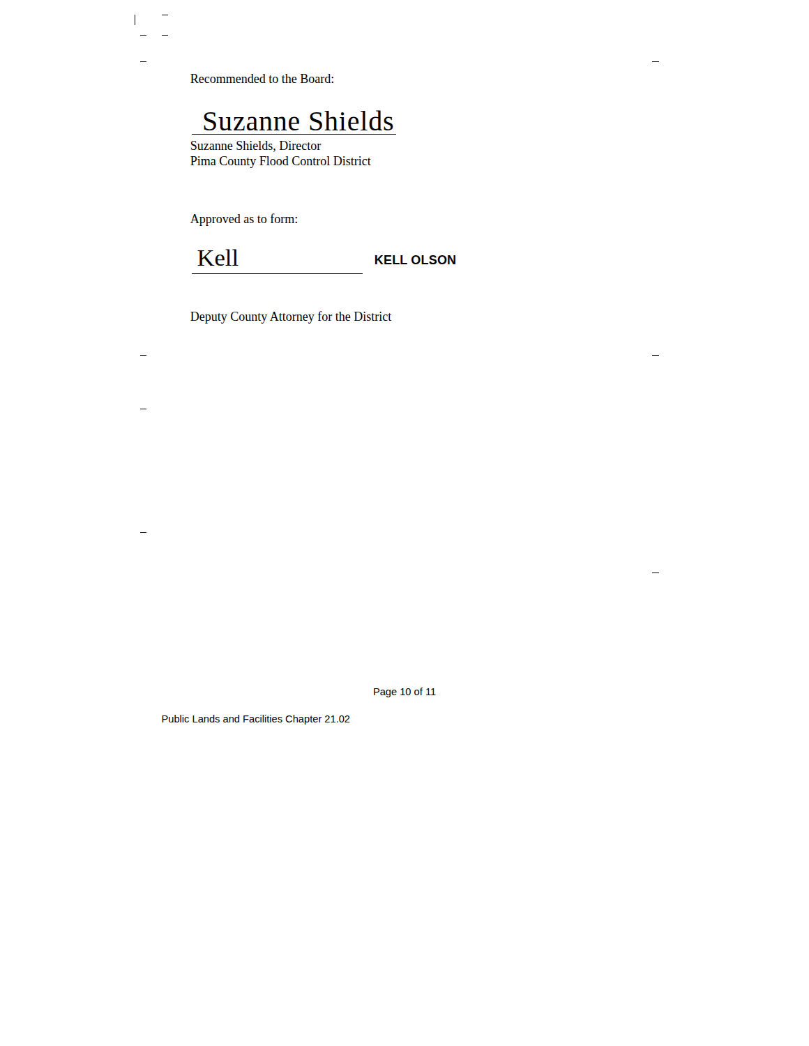Recommended to the Board:
Suzanne Shields
Suzanne Shields, Director
Pima County Flood Control District
Approved as to form:
Kell
KELL OLSON
Deputy County Attorney for the District
Page 10 of 11
Public Lands and Facilities Chapter 21.02